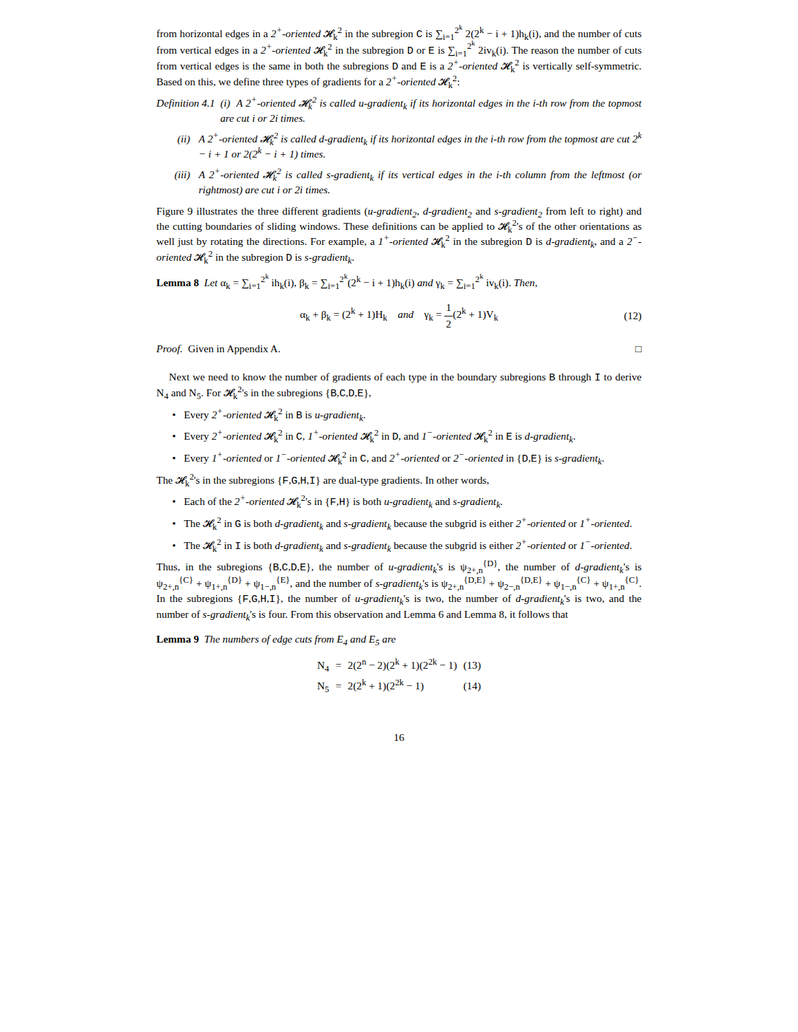from horizontal edges in a 2+-oriented 𝓗k2 in the subregion C is ∑i=12k 2(2k − i + 1)hk(i), and the number of cuts from vertical edges in a 2+-oriented 𝓗k2 in the subregion D or E is ∑i=12k 2ivk(i). The reason the number of cuts from vertical edges is the same in both the subregions D and E is a 2+-oriented 𝓗k2 is vertically self-symmetric. Based on this, we define three types of gradients for a 2+-oriented 𝓗k2:
Definition 4.1
(i) A 2+-oriented 𝓗k2 is called u-gradientk if its horizontal edges in the i-th row from the topmost are cut i or 2i times.
(ii)
A 2+-oriented 𝓗k2 is called d-gradientk if its horizontal edges in the i-th row from the topmost are cut 2k − i + 1 or 2(2k − i + 1) times.
(iii)
A 2+-oriented 𝓗k2 is called s-gradientk if its vertical edges in the i-th column from the leftmost (or rightmost) are cut i or 2i times.
Figure 9 illustrates the three different gradients (u-gradient2, d-gradient2 and s-gradient2 from left to right) and the cutting boundaries of sliding windows. These definitions can be applied to 𝓗k2's of the other orientations as well just by rotating the directions. For example, a 1+-oriented 𝓗k2 in the subregion D is d-gradientk, and a 2−-oriented 𝓗k2 in the subregion D is s-gradientk.
Lemma 8 Let αk = ∑i=12k ihk(i), βk = ∑i=12k(2k − i + 1)hk(i) and γk = ∑i=12k ivk(i). Then,
αk + βk = (2k + 1)Hk and γk = 12(2k + 1)Vk (12)
Proof. Given in Appendix A. □
Next we need to know the number of gradients of each type in the boundary subregions B through I to derive N4 and N5. For 𝓗k2's in the subregions {B,C,D,E},
Every 2+-oriented 𝓗k2 in B is u-gradientk.
Every 2+-oriented 𝓗k2 in C, 1+-oriented 𝓗k2 in D, and 1−-oriented 𝓗k2 in E is d-gradientk.
Every 1+-oriented or 1−-oriented 𝓗k2 in C, and 2+-oriented or 2−-oriented in {D,E} is s-gradientk.
The 𝓗k2's in the subregions {F,G,H,I} are dual-type gradients. In other words,
Each of the 2+-oriented 𝓗k2's in {F,H} is both u-gradientk and s-gradientk.
The 𝓗k2 in G is both d-gradientk and s-gradientk because the subgrid is either 2+-oriented or 1+-oriented.
The 𝓗k2 in I is both d-gradientk and s-gradientk because the subgrid is either 2+-oriented or 1−-oriented.
Thus, in the subregions {B,C,D,E}, the number of u-gradientk's is ψ2+,n{D}, the number of d-gradientk's is ψ2+,n{C} + ψ1+,n{D} + ψ1−,n{E}, and the number of s-gradientk's is ψ2+,n{D,E} + ψ2−,n{D,E} + ψ1−,n{C} + ψ1+,n{C}. In the subregions {F,G,H,I}, the number of u-gradientk's is two, the number of d-gradientk's is two, and the number of s-gradientk's is four. From this observation and Lemma 6 and Lemma 8, it follows that
Lemma 9 The numbers of edge cuts from E4 and E5 are
| N 4 | = | 2(2 n − 2)(2 k + 1)(2 2k − 1) | (13) |
| N 5 | = | 2(2 k + 1)(2 2k − 1) | (14) |
16